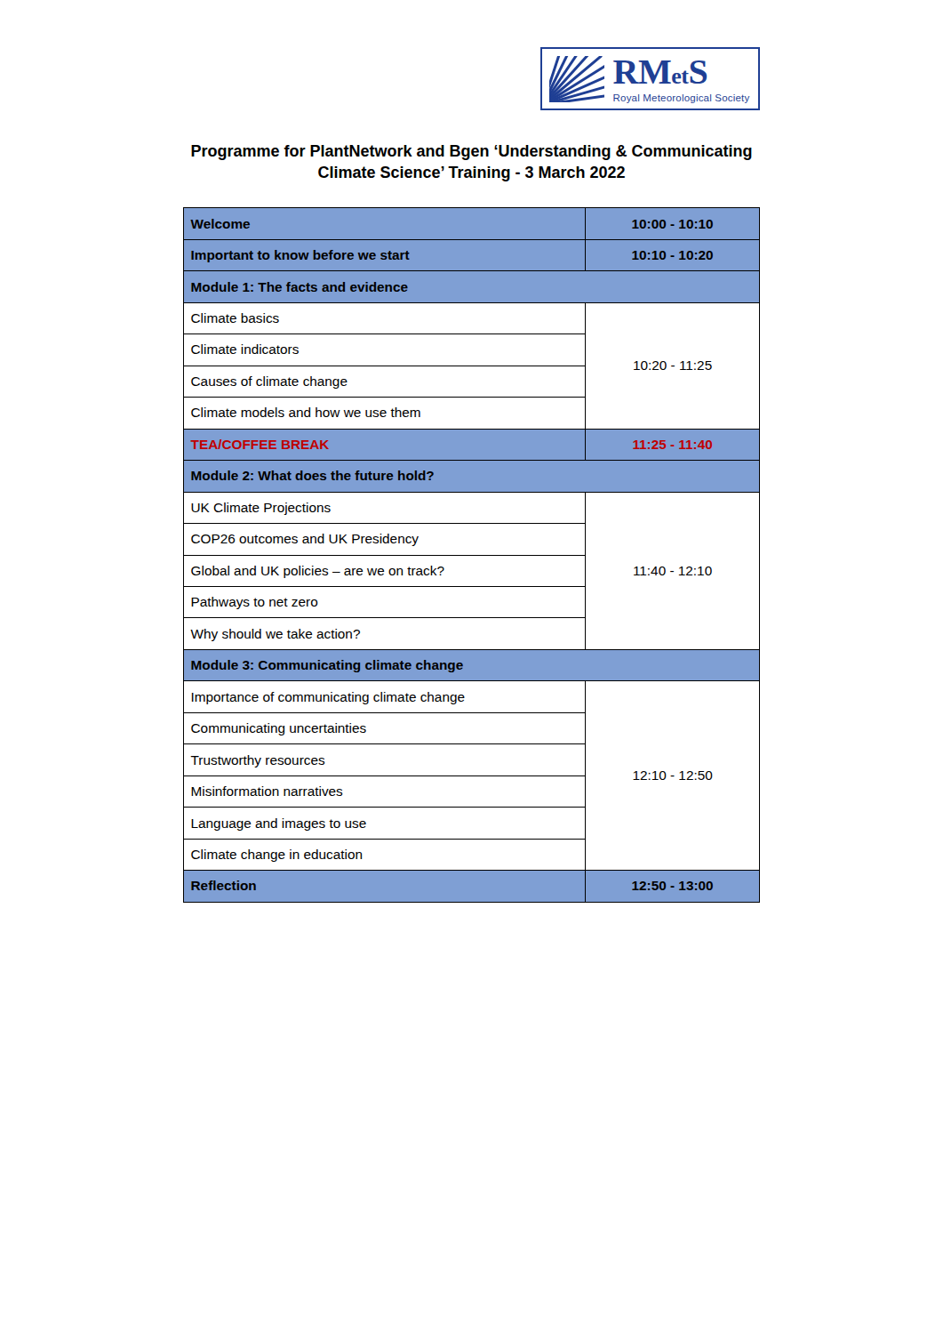RMet S
Royal Meteorological Society
Programme for PlantNetwork and Bgen ‘Understanding & Communicating Climate Science’ Training - 3 March 2022
| Welcome | 10:00 - 10:10 |
| Important to know before we start | 10:10 - 10:20 |
| Module 1: The facts and evidence |
| Climate basics | 10:20 - 11:25 |
| Climate indicators |
| Causes of climate change |
| Climate models and how we use them |
| TEA/COFFEE BREAK | 11:25 - 11:40 |
| Module 2: What does the future hold? |
| UK Climate Projections | 11:40 - 12:10 |
| COP26 outcomes and UK Presidency |
| Global and UK policies – are we on track? |
| Pathways to net zero |
| Why should we take action? |
| Module 3: Communicating climate change |
| Importance of communicating climate change | 12:10 - 12:50 |
| Communicating uncertainties |
| Trustworthy resources |
| Misinformation narratives |
| Language and images to use |
| Climate change in education |
| Reflection | 12:50 - 13:00 |